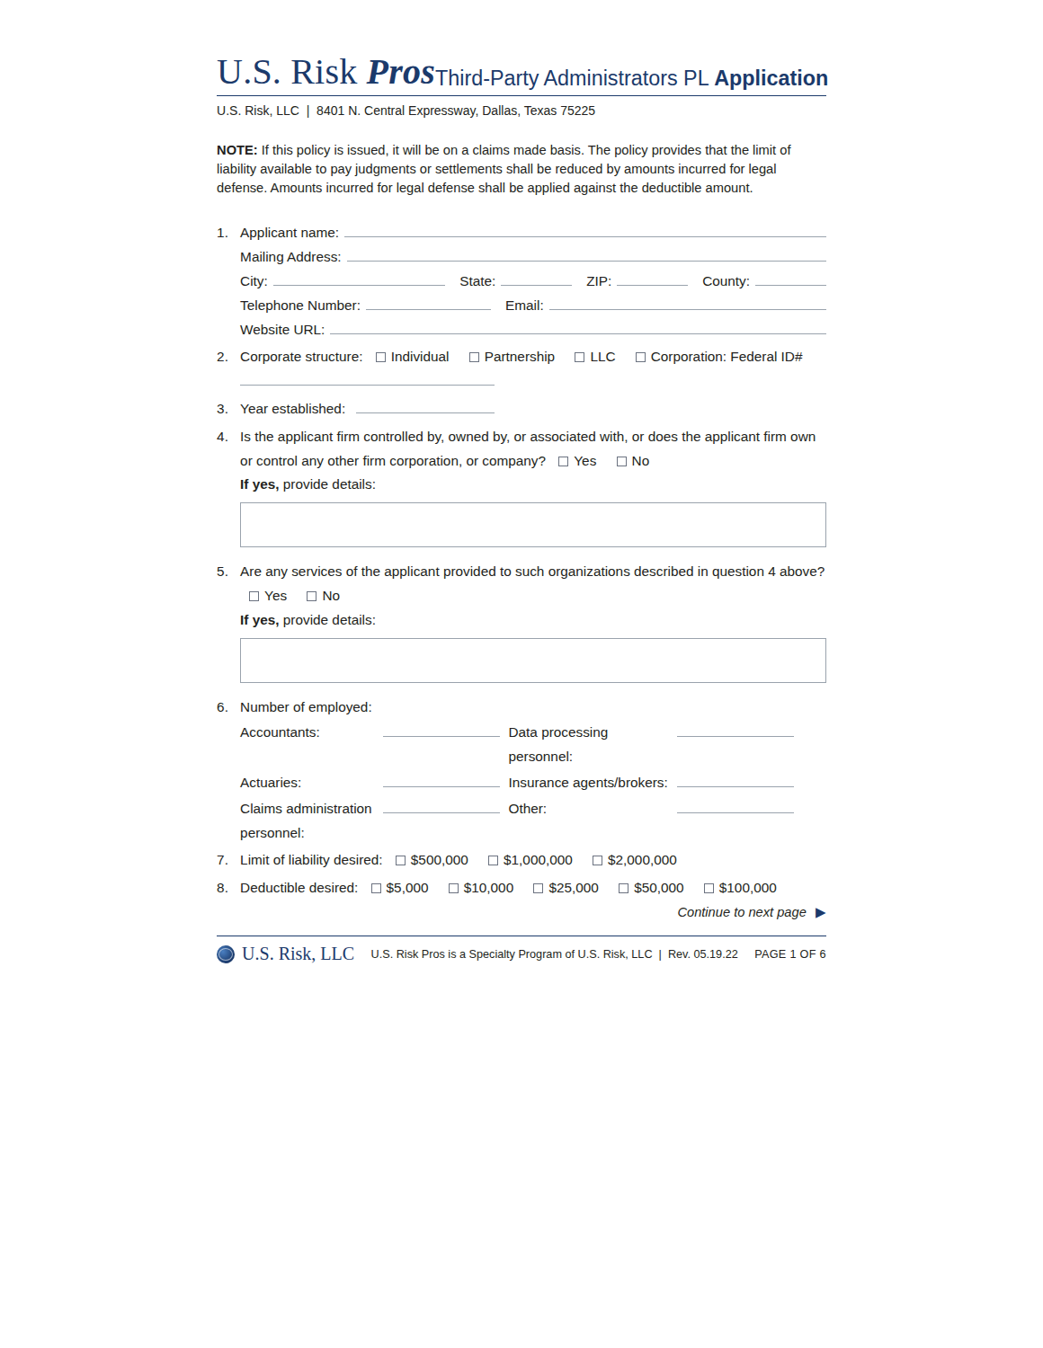U.S. Risk Pros
Third-Party Administrators PL Application
U.S. Risk, LLC | 8401 N. Central Expressway, Dallas, Texas 75225
NOTE: If this policy is issued, it will be on a claims made basis. The policy provides that the limit of liability available to pay judgments or settlements shall be reduced by amounts incurred for legal defense. Amounts incurred for legal defense shall be applied against the deductible amount.
Applicant name:
Mailing Address:
City: State: ZIP: County:
Telephone Number: Email:
Website URL:
Corporate structure: Individual Partnership LLC Corporation: Federal ID#
Year established:
Is the applicant firm controlled by, owned by, or associated with, or does the applicant firm own or control any other firm corporation, or company? Yes No
If yes, provide details:
Are any services of the applicant provided to such organizations described in question 4 above? Yes No
If yes, provide details:
Number of employed:
Accountants:
Data processing personnel:
Actuaries:
Insurance agents/brokers:
Claims administration personnel:
Other:
Limit of liability desired: $500,000 $1,000,000 $2,000,000
Deductible desired: $5,000 $10,000 $25,000 $50,000 $100,000
Continue to next page ▶
U.S. Risk, LLC
U.S. Risk Pros is a Specialty Program of U.S. Risk, LLC | Rev. 05.19.22
PAGE 1 OF 6